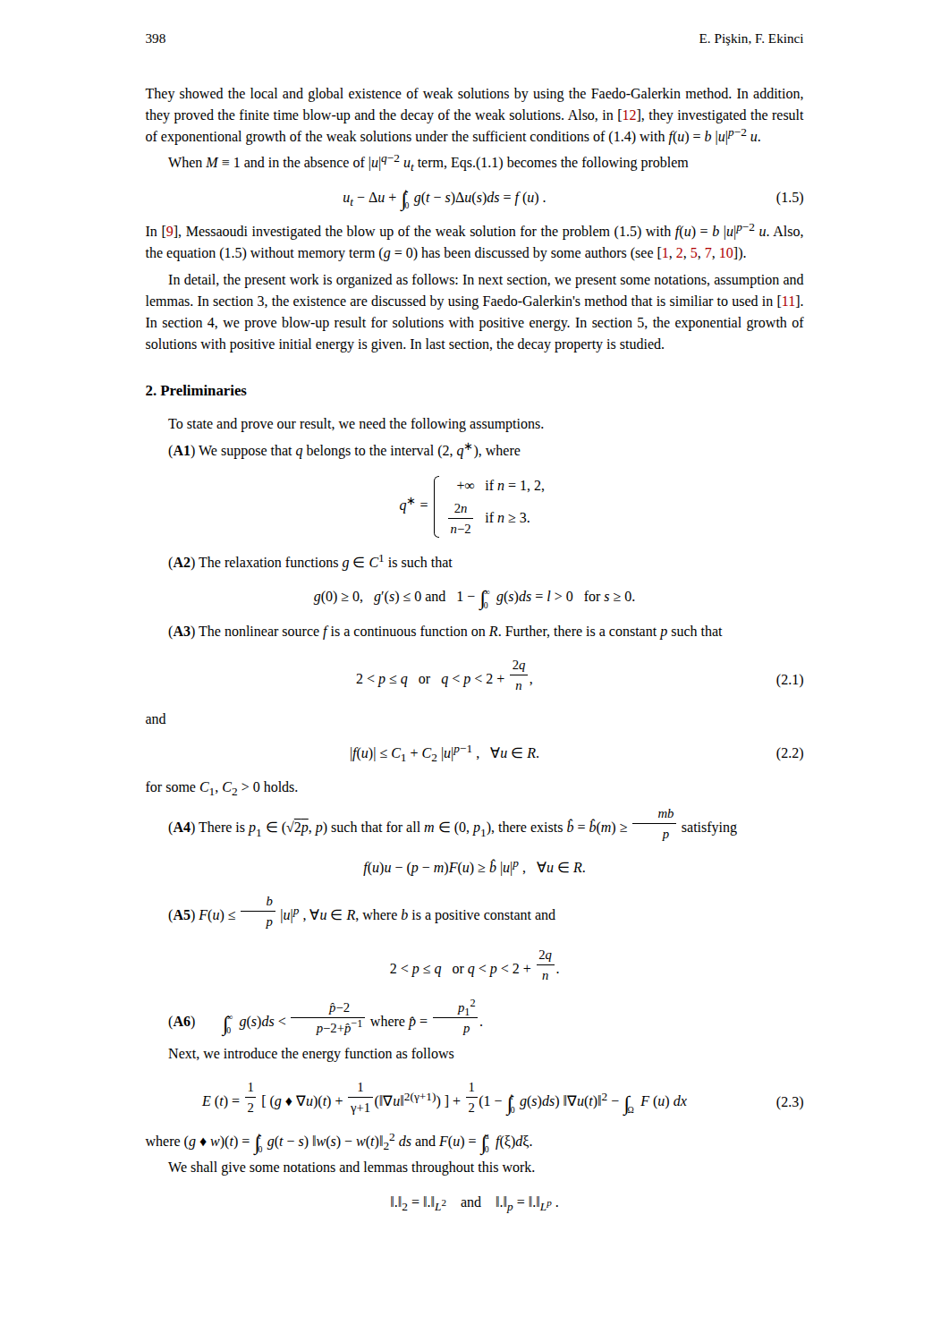398 E. Pişkin, F. Ekinci
They showed the local and global existence of weak solutions by using the Faedo-Galerkin method. In addition, they proved the finite time blow-up and the decay of the weak solutions. Also, in [12], they investigated the result of exponentional growth of the weak solutions under the sufficient conditions of (1.4) with f(u) = b |u|p−2 u.
When M ≡ 1 and in the absence of |u|q−2 ut term, Eqs.(1.1) becomes the following problem
ut − Δu + t 0∫t g(t − s)Δu(s)ds = f (u) .
(1.5)
In [9], Messaoudi investigated the blow up of the weak solution for the problem (1.5) with f(u) = b |u|p−2 u. Also, the equation (1.5) without memory term (g = 0) has been discussed by some authors (see [1, 2, 5, 7, 10]).
In detail, the present work is organized as follows: In next section, we present some notations, assumption and lemmas. In section 3, the existence are discussed by using Faedo-Galerkin's method that is similiar to used in [11]. In section 4, we prove blow-up result for solutions with positive energy. In section 5, the exponential growth of solutions with positive initial energy is given. In last section, the decay property is studied.
2. Preliminaries
To state and prove our result, we need the following assumptions.
(A1) We suppose that q belongs to the interval (2, q∗), where
q∗ =
| +∞ | if n = 1, 2, |
| 2 n n −2 | if n ≥ 3. |
(A2) The relaxation functions g ∈ C1 is such that
g(0) ≥ 0, g′(s) ≤ 0 and 1 − ∞0∫∞ g(s)ds = l > 0 for s ≥ 0.
(A3) The nonlinear source f is a continuous function on R. Further, there is a constant p such that
2 < p ≤ q or q < p < 2 + 2q n,
(2.1)
and
|f(u)| ≤ C1 + C2 |u|p−1 , ∀u ∈ R.
(2.2)
for some C1, C2 > 0 holds.
(A4) There is p1 ∈ (√2p, p) such that for all m ∈ (0, p1), there exists b̂ = b̂(m) ≥ mb p satisfying
f(u)u − (p − m)F(u) ≥ b̂ |u|p , ∀u ∈ R.
(A5) F(u) ≤ bp |u|p , ∀u ∈ R, where b is a positive constant and
2 < p ≤ q or q < p < 2 + 2q n.
(A6) ∞0∫∞ g(s)ds < p̂−2 p−2+p̂−1 where p̂ = p12 p.
Next, we introduce the energy function as follows
E (t) = 12 [ (g ♦ ∇u)(t) + 1 γ+1(‖∇u‖2(γ+1)) ] + 12(1 − t 0∫t g(s)ds) ‖∇u(t)‖2 − Ω∫Ω F (u) dx
(2.3)
where (g ♦ w)(t) = t 0∫t g(t − s) ‖w(s) − w(t)‖22 ds and F(u) = u 0∫u f(ξ)dξ.
We shall give some notations and lemmas throughout this work.
‖.‖2 = ‖.‖L2 and ‖.‖p = ‖.‖Lp .